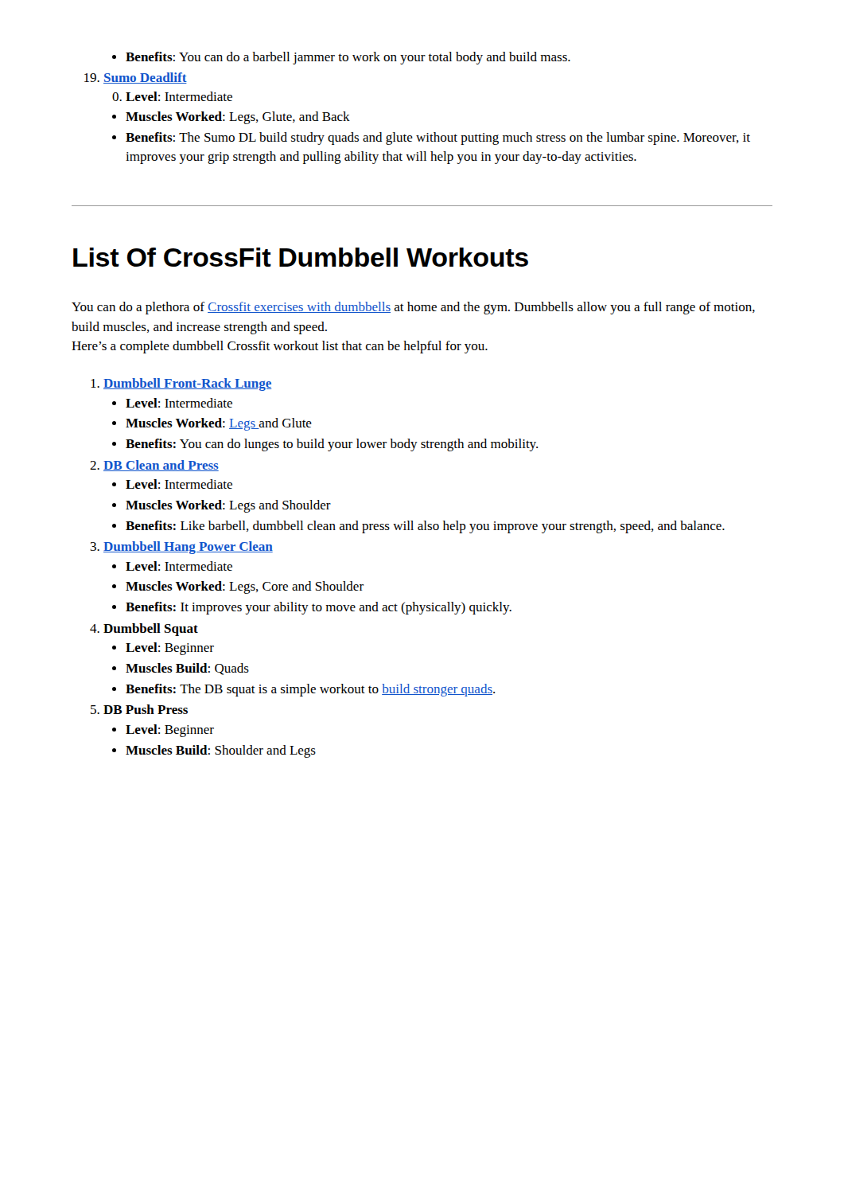Benefits: You can do a barbell jammer to work on your total body and build mass.
Sumo Deadlift
Level: Intermediate
Muscles Worked: Legs, Glute, and Back
Benefits: The Sumo DL build studry quads and glute without putting much stress on the lumbar spine. Moreover, it improves your grip strength and pulling ability that will help you in your day-to-day activities.
List Of CrossFit Dumbbell Workouts
You can do a plethora of Crossfit exercises with dumbbells at home and the gym. Dumbbells allow you a full range of motion, build muscles, and increase strength and speed.
Here’s a complete dumbbell Crossfit workout list that can be helpful for you.
Dumbbell Front-Rack Lunge
Level: Intermediate
Muscles Worked: Legs and Glute
Benefits: You can do lunges to build your lower body strength and mobility.
DB Clean and Press
Level: Intermediate
Muscles Worked: Legs and Shoulder
Benefits: Like barbell, dumbbell clean and press will also help you improve your strength, speed, and balance.
Dumbbell Hang Power Clean
Level: Intermediate
Muscles Worked: Legs, Core and Shoulder
Benefits: It improves your ability to move and act (physically) quickly.
Dumbbell Squat
Level: Beginner
Muscles Build: Quads
Benefits: The DB squat is a simple workout to build stronger quads.
DB Push Press
Level: Beginner
Muscles Build: Shoulder and Legs